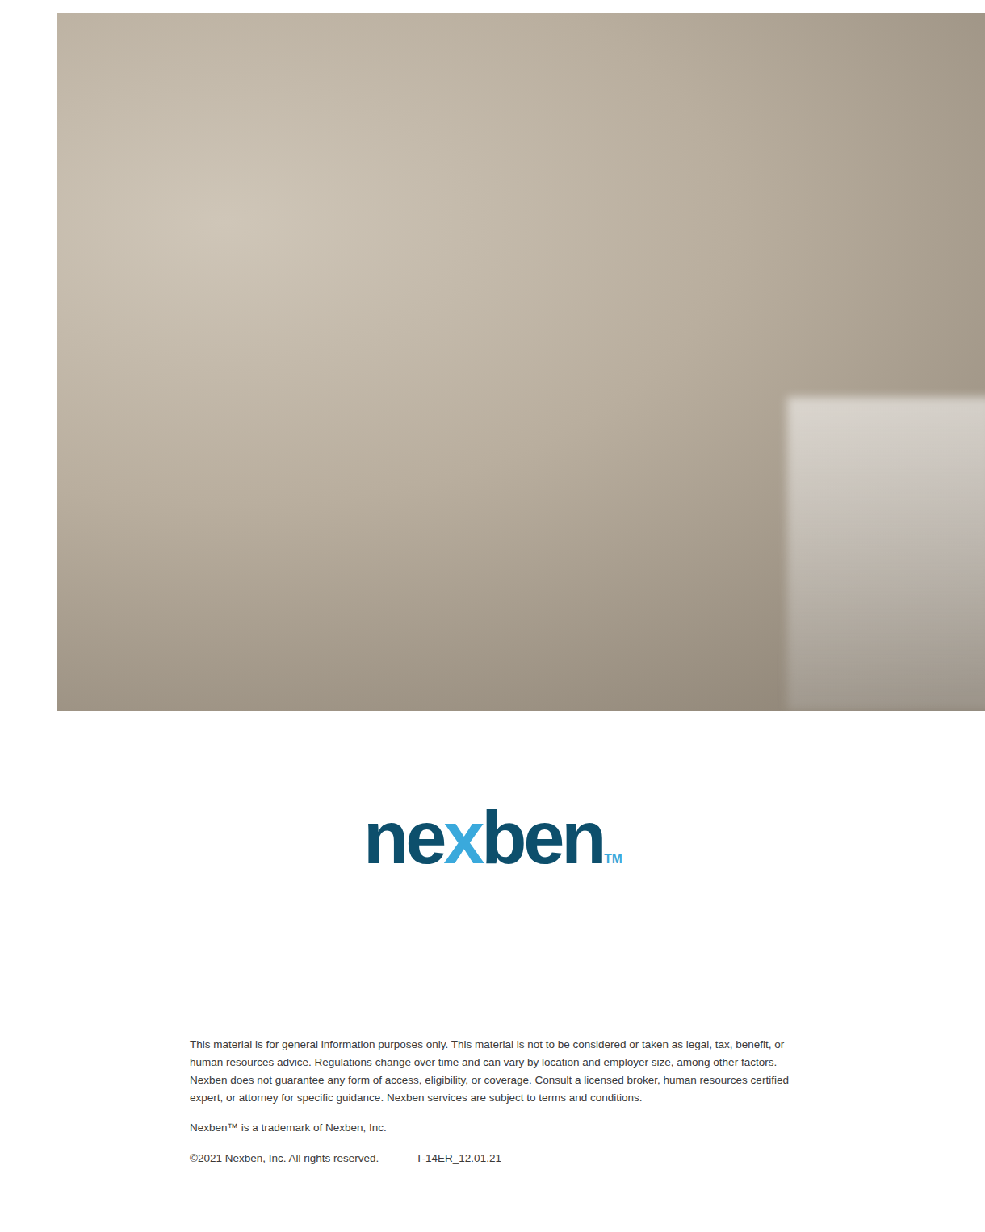nexbenTM
This material is for general information purposes only. This material is not to be considered or taken as legal, tax, benefit, or human resources advice. Regulations change over time and can vary by location and employer size, among other factors. Nexben does not guarantee any form of access, eligibility, or coverage. Consult a licensed broker, human resources certified expert, or attorney for specific guidance. Nexben services are subject to terms and conditions.
Nexben™ is a trademark of Nexben, Inc.
©2021 Nexben, Inc. All rights reserved. T-14ER_12.01.21